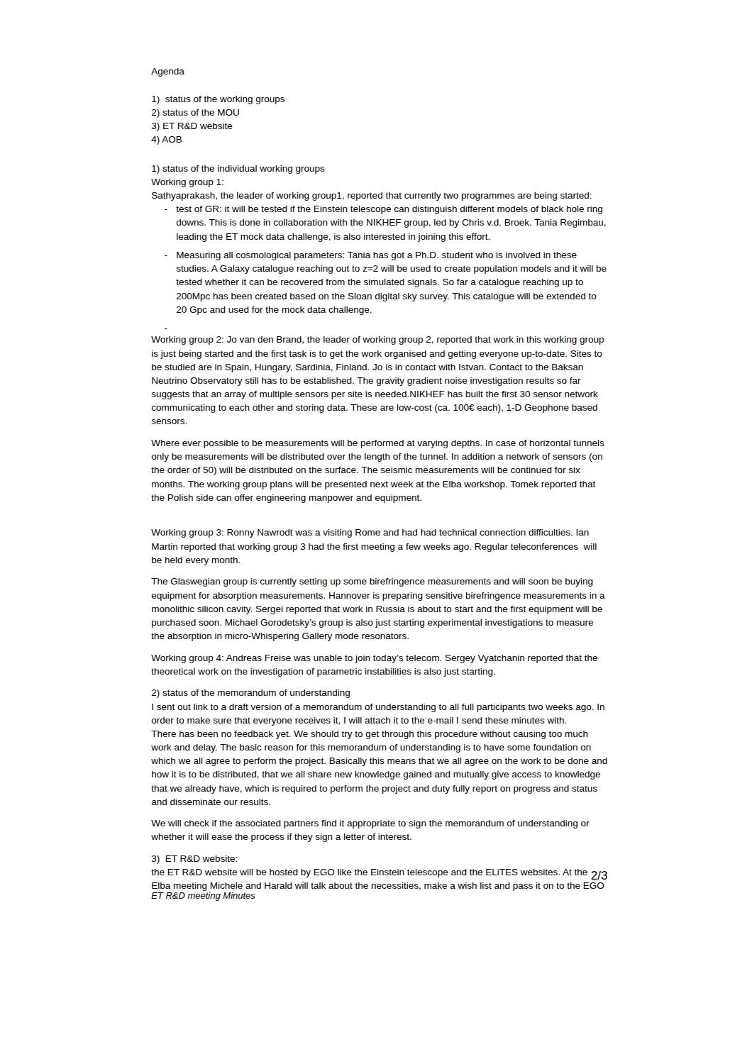Agenda
1) status of the working groups
2) status of the MOU
3) ET R&D website
4) AOB
1) status of the individual working groups
Working group 1:
Sathyaprakash, the leader of working group1, reported that currently two programmes are being started:
test of GR: it will be tested if the Einstein telescope can distinguish different models of black hole ring downs. This is done in collaboration with the NIKHEF group, led by Chris v.d. Broek. Tania Regimbau, leading the ET mock data challenge, is also interested in joining this effort.
Measuring all cosmological parameters: Tania has got a Ph.D. student who is involved in these studies. A Galaxy catalogue reaching out to z=2 will be used to create population models and it will be tested whether it can be recovered from the simulated signals. So far a catalogue reaching up to 200Mpc has been created based on the Sloan digital sky survey. This catalogue will be extended to 20 Gpc and used for the mock data challenge.
Working group 2: Jo van den Brand, the leader of working group 2, reported that work in this working group is just being started and the first task is to get the work organised and getting everyone up-to-date. Sites to be studied are in Spain, Hungary, Sardinia, Finland. Jo is in contact with Istvan. Contact to the Baksan Neutrino Observatory still has to be established. The gravity gradient noise investigation results so far suggests that an array of multiple sensors per site is needed.NIKHEF has built the first 30 sensor network communicating to each other and storing data. These are low-cost (ca. 100€ each), 1-D Geophone based sensors.
Where ever possible to be measurements will be performed at varying depths. In case of horizontal tunnels only be measurements will be distributed over the length of the tunnel. In addition a network of sensors (on the order of 50) will be distributed on the surface. The seismic measurements will be continued for six months. The working group plans will be presented next week at the Elba workshop. Tomek reported that the Polish side can offer engineering manpower and equipment.
Working group 3: Ronny Nawrodt was a visiting Rome and had had technical connection difficulties. Ian Martin reported that working group 3 had the first meeting a few weeks ago. Regular teleconferences will be held every month.
The Glaswegian group is currently setting up some birefringence measurements and will soon be buying equipment for absorption measurements. Hannover is preparing sensitive birefringence measurements in a monolithic silicon cavity. Sergei reported that work in Russia is about to start and the first equipment will be purchased soon. Michael Gorodetsky’s group is also just starting experimental investigations to measure the absorption in micro-Whispering Gallery mode resonators.
Working group 4: Andreas Freise was unable to join today’s telecom. Sergey Vyatchanin reported that the theoretical work on the investigation of parametric instabilities is also just starting.
2) status of the memorandum of understanding
I sent out link to a draft version of a memorandum of understanding to all full participants two weeks ago. In order to make sure that everyone receives it, I will attach it to the e-mail I send these minutes with.
There has been no feedback yet. We should try to get through this procedure without causing too much work and delay. The basic reason for this memorandum of understanding is to have some foundation on which we all agree to perform the project. Basically this means that we all agree on the work to be done and how it is to be distributed, that we all share new knowledge gained and mutually give access to knowledge that we already have, which is required to perform the project and duty fully report on progress and status and disseminate our results.
We will check if the associated partners find it appropriate to sign the memorandum of understanding or whether it will ease the process if they sign a letter of interest.
3) ET R&D website:
the ET R&D website will be hosted by EGO like the Einstein telescope and the ELiTES websites. At the Elba meeting Michele and Harald will talk about the necessities, make a wish list and pass it on to the EGO
2/3
ET R&D meeting Minutes